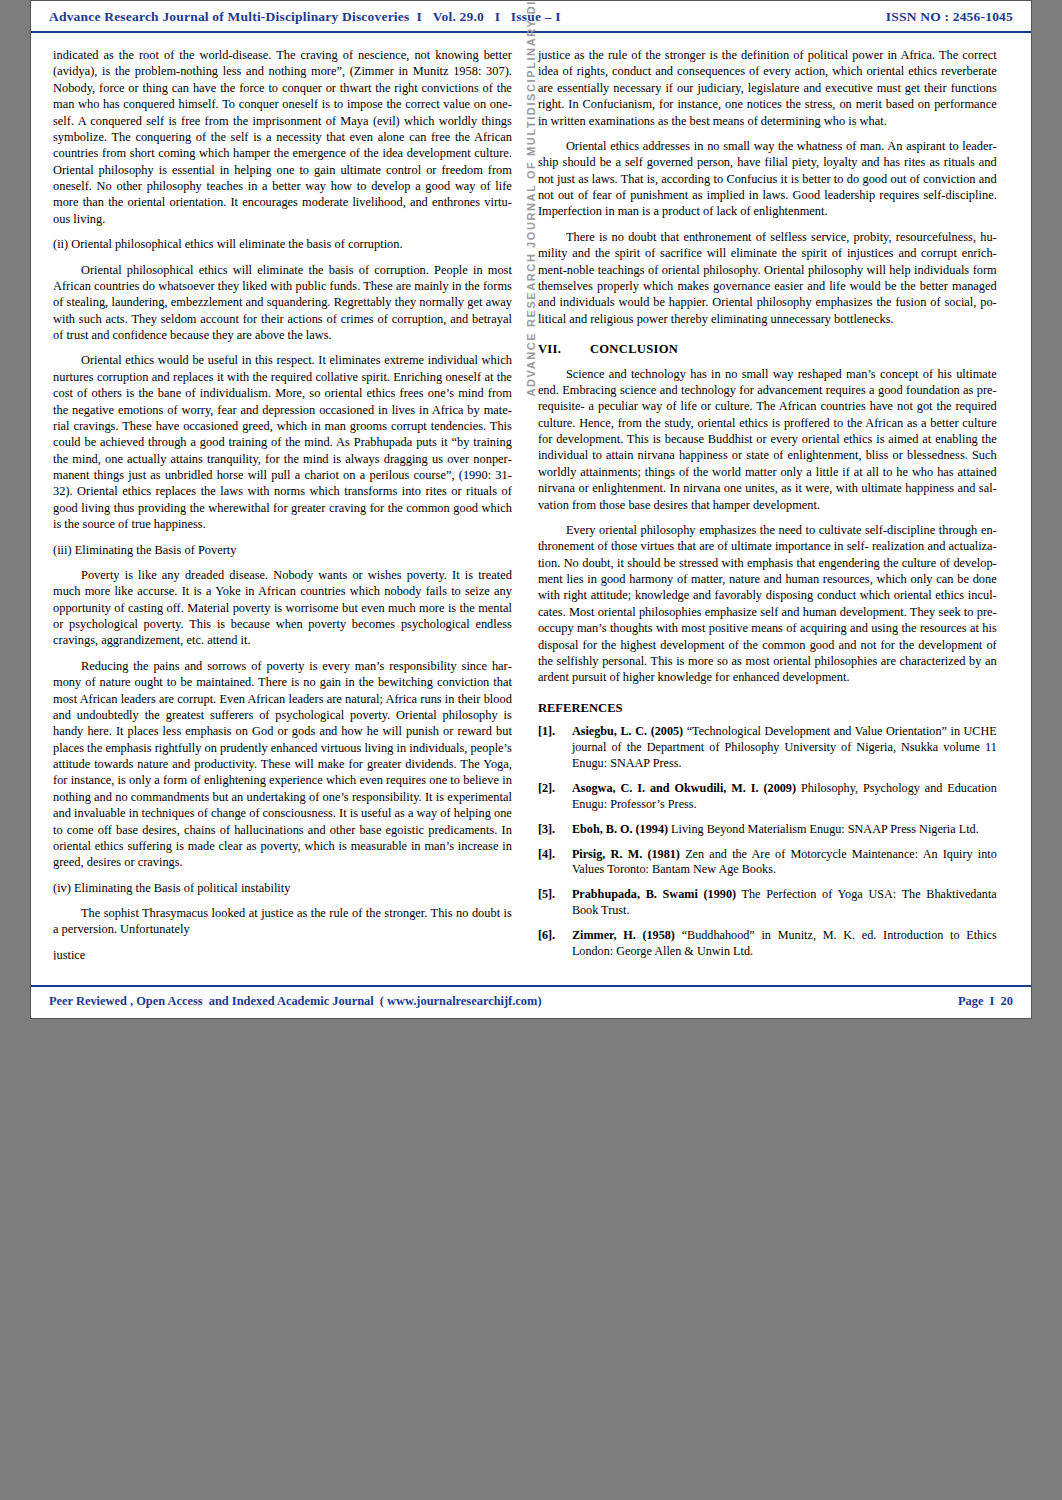Advance Research Journal of Multi-Disciplinary Discoveries I Vol. 29.0 I Issue – I ISSN NO : 2456-1045
ADVANCE RESEARCH JOURNAL OF MULTIDISCIPLINARY DISCOVERIES
indicated as the root of the world-disease. The craving of nescience, not knowing better (avidya), is the problem-nothing less and nothing more”, (Zimmer in Munitz 1958: 307). Nobody, force or thing can have the force to conquer or thwart the right convictions of the man who has conquered himself. To conquer oneself is to impose the correct value on oneself. A conquered self is free from the imprisonment of Maya (evil) which worldly things symbolize. The conquering of the self is a necessity that even alone can free the African countries from short coming which hamper the emergence of the idea development culture. Oriental philosophy is essential in helping one to gain ultimate control or freedom from oneself. No other philosophy teaches in a better way how to develop a good way of life more than the oriental orientation. It encourages moderate livelihood, and enthrones virtuous living.
(ii) Oriental philosophical ethics will eliminate the basis of corruption.
Oriental philosophical ethics will eliminate the basis of corruption. People in most African countries do whatsoever they liked with public funds. These are mainly in the forms of stealing, laundering, embezzlement and squandering. Regrettably they normally get away with such acts. They seldom account for their actions of crimes of corruption, and betrayal of trust and confidence because they are above the laws.
Oriental ethics would be useful in this respect. It eliminates extreme individual which nurtures corruption and replaces it with the required collative spirit. Enriching oneself at the cost of others is the bane of individualism. More, so oriental ethics frees one’s mind from the negative emotions of worry, fear and depression occasioned in lives in Africa by material cravings. These have occasioned greed, which in man grooms corrupt tendencies. This could be achieved through a good training of the mind. As Prabhupada puts it “by training the mind, one actually attains tranquility, for the mind is always dragging us over nonpermanent things just as unbridled horse will pull a chariot on a perilous course”, (1990: 31-32). Oriental ethics replaces the laws with norms which transforms into rites or rituals of good living thus providing the wherewithal for greater craving for the common good which is the source of true happiness.
(iii) Eliminating the Basis of Poverty
Poverty is like any dreaded disease. Nobody wants or wishes poverty. It is treated much more like accurse. It is a Yoke in African countries which nobody fails to seize any opportunity of casting off. Material poverty is worrisome but even much more is the mental or psychological poverty. This is because when poverty becomes psychological endless cravings, aggrandizement, etc. attend it.
Reducing the pains and sorrows of poverty is every man’s responsibility since harmony of nature ought to be maintained. There is no gain in the bewitching conviction that most African leaders are corrupt. Even African leaders are natural; Africa runs in their blood and undoubtedly the greatest sufferers of psychological poverty. Oriental philosophy is handy here. It places less emphasis on God or gods and how he will punish or reward but places the emphasis rightfully on prudently enhanced virtuous living in individuals, people’s attitude towards nature and productivity. These will make for greater dividends. The Yoga, for instance, is only a form of enlightening experience which even requires one to believe in nothing and no commandments but an undertaking of one’s responsibility. It is experimental and invaluable in techniques of change of consciousness. It is useful as a way of helping one to come off base desires, chains of hallucinations and other base egoistic predicaments. In oriental ethics suffering is made clear as poverty, which is measurable in man’s increase in greed, desires or cravings.
(iv) Eliminating the Basis of political instability
The sophist Thrasymacus looked at justice as the rule of the stronger. This no doubt is a perversion. Unfortunately
justice
justice as the rule of the stronger is the definition of political power in Africa. The correct idea of rights, conduct and consequences of every action, which oriental ethics reverberate are essentially necessary if our judiciary, legislature and executive must get their functions right. In Confucianism, for instance, one notices the stress, on merit based on performance in written examinations as the best means of determining who is what.
Oriental ethics addresses in no small way the whatness of man. An aspirant to leadership should be a self governed person, have filial piety, loyalty and has rites as rituals and not just as laws. That is, according to Confucius it is better to do good out of conviction and not out of fear of punishment as implied in laws. Good leadership requires self-discipline. Imperfection in man is a product of lack of enlightenment.
There is no doubt that enthronement of selfless service, probity, resourcefulness, humility and the spirit of sacrifice will eliminate the spirit of injustices and corrupt enrichment-noble teachings of oriental philosophy. Oriental philosophy will help individuals form themselves properly which makes governance easier and life would be the better managed and individuals would be happier. Oriental philosophy emphasizes the fusion of social, political and religious power thereby eliminating unnecessary bottlenecks.
VII. CONCLUSION
Science and technology has in no small way reshaped man’s concept of his ultimate end. Embracing science and technology for advancement requires a good foundation as prerequisite- a peculiar way of life or culture. The African countries have not got the required culture. Hence, from the study, oriental ethics is proffered to the African as a better culture for development. This is because Buddhist or every oriental ethics is aimed at enabling the individual to attain nirvana happiness or state of enlightenment, bliss or blessedness. Such worldly attainments; things of the world matter only a little if at all to he who has attained nirvana or enlightenment. In nirvana one unites, as it were, with ultimate happiness and salvation from those base desires that hamper development.
Every oriental philosophy emphasizes the need to cultivate self-discipline through enthronement of those virtues that are of ultimate importance in self- realization and actualization. No doubt, it should be stressed with emphasis that engendering the culture of development lies in good harmony of matter, nature and human resources, which only can be done with right attitude; knowledge and favorably disposing conduct which oriental ethics inculcates. Most oriental philosophies emphasize self and human development. They seek to preoccupy man’s thoughts with most positive means of acquiring and using the resources at his disposal for the highest development of the common good and not for the development of the selfishly personal. This is more so as most oriental philosophies are characterized by an ardent pursuit of higher knowledge for enhanced development.
REFERENCES
[1]. Asiegbu, L. C. (2005) “Technological Development and Value Orientation” in UCHE journal of the Department of Philosophy University of Nigeria, Nsukka volume 11 Enugu: SNAAP Press.
[2]. Asogwa, C. I. and Okwudili, M. I. (2009) Philosophy, Psychology and Education Enugu: Professor’s Press.
[3]. Eboh, B. O. (1994) Living Beyond Materialism Enugu: SNAAP Press Nigeria Ltd.
[4]. Pirsig, R. M. (1981) Zen and the Are of Motorcycle Maintenance: An Iquiry into Values Toronto: Bantam New Age Books.
[5]. Prabhupada, B. Swami (1990) The Perfection of Yoga USA: The Bhaktivedanta Book Trust.
[6]. Zimmer, H. (1958) “Buddhahood” in Munitz, M. K. ed. Introduction to Ethics London: George Allen & Unwin Ltd.
Peer Reviewed , Open Access and Indexed Academic Journal ( www.journalresearchijf.com) Page I 20